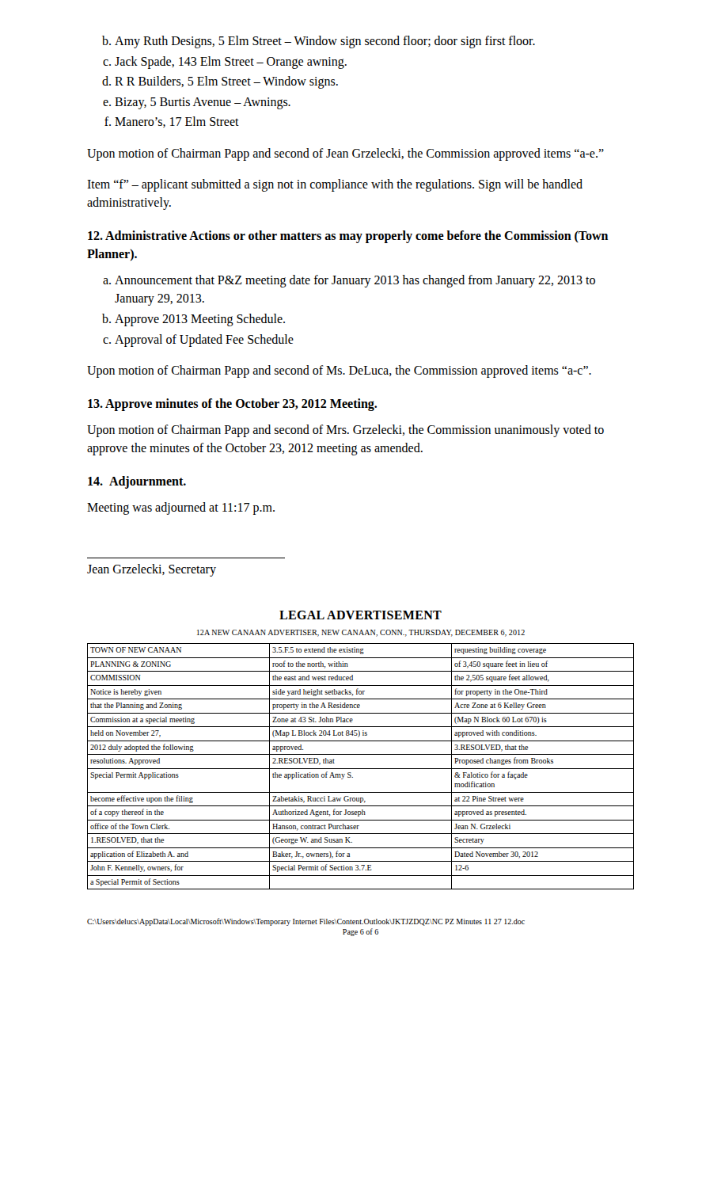Amy Ruth Designs, 5 Elm Street – Window sign second floor; door sign first floor.
Jack Spade, 143 Elm Street – Orange awning.
R R Builders, 5 Elm Street – Window signs.
Bizay, 5 Burtis Avenue – Awnings.
Manero’s, 17 Elm Street
Upon motion of Chairman Papp and second of Jean Grzelecki, the Commission approved items “a-e.”
Item “f” – applicant submitted a sign not in compliance with the regulations. Sign will be handled administratively.
12. Administrative Actions or other matters as may properly come before the Commission (Town Planner).
Announcement that P&Z meeting date for January 2013 has changed from January 22, 2013 to January 29, 2013.
Approve 2013 Meeting Schedule.
Approval of Updated Fee Schedule
Upon motion of Chairman Papp and second of Ms. DeLuca, the Commission approved items “a-c”.
13. Approve minutes of the October 23, 2012 Meeting.
Upon motion of Chairman Papp and second of Mrs. Grzelecki, the Commission unanimously voted to approve the minutes of the October 23, 2012 meeting as amended.
14. Adjournment.
Meeting was adjourned at 11:17 p.m.
Jean Grzelecki, Secretary
LEGAL ADVERTISEMENT
12A NEW CANAAN ADVERTISER, NEW CANAAN, CONN., THURSDAY, DECEMBER 6, 2012
| TOWN OF NEW CANAAN | 3.5.F.5 to extend the existing | requesting building coverage |
| PLANNING & ZONING | roof to the north, within | of 3,450 square feet in lieu of |
| COMMISSION | the east and west reduced | the 2,505 square feet allowed, |
| Notice is hereby given | side yard height setbacks, for | for property in the One-Third |
| that the Planning and Zoning | property in the A Residence | Acre Zone at 6 Kelley Green |
| Commission at a special meeting | Zone at 43 St. John Place | (Map N Block 60 Lot 670) is |
| held on November 27, | (Map L Block 204 Lot 845) is | approved with conditions. |
| 2012 duly adopted the following | approved. | 3.RESOLVED, that the |
| resolutions. Approved | 2.RESOLVED, that | Proposed changes from Brooks |
| Special Permit Applications | the application of Amy S. | & Falotico for a façade modification |
| become effective upon the filing | Zabetakis, Rucci Law Group, | at 22 Pine Street were |
| of a copy thereof in the | Authorized Agent, for Joseph | approved as presented. |
| office of the Town Clerk. | Hanson, contract Purchaser | Jean N. Grzelecki |
| 1.RESOLVED, that the | (George W. and Susan K. | Secretary |
| application of Elizabeth A. and | Baker, Jr., owners), for a | Dated November 30, 2012 |
| John F. Kennelly, owners, for | Special Permit of Section 3.7.E | 12-6 |
| a Special Permit of Sections | | |
C:\Users\delucs\AppData\Local\Microsoft\Windows\Temporary Internet Files\Content.Outlook\JKTJZDQZ\NC PZ Minutes 11 27 12.doc Page 6 of 6